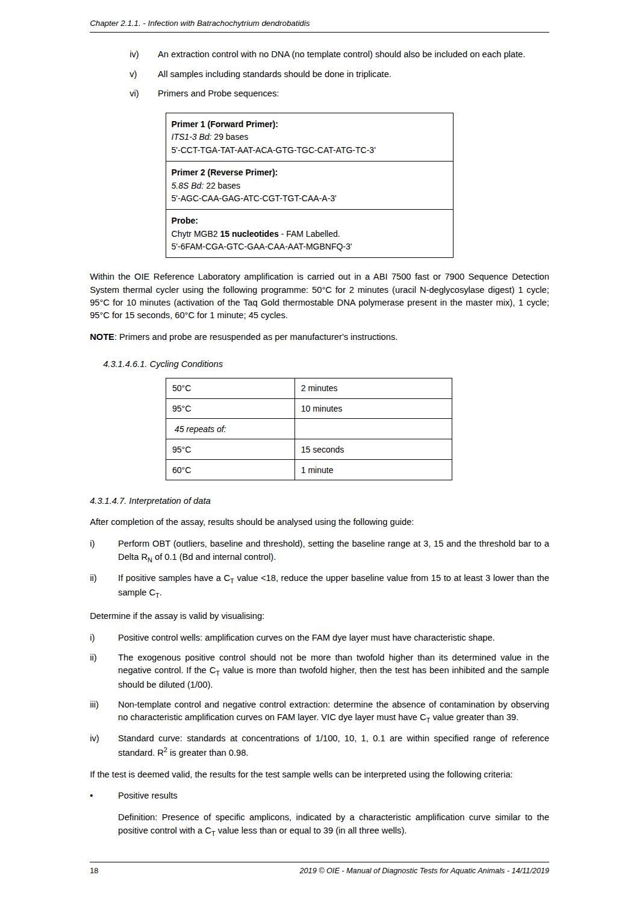Chapter 2.1.1. - Infection with Batrachochytrium dendrobatidis
iv) An extraction control with no DNA (no template control) should also be included on each plate.
v) All samples including standards should be done in triplicate.
vi) Primers and Probe sequences:
Primer 1 (Forward Primer):
ITS1-3 Bd: 29 bases
5'-CCT-TGA-TAT-AAT-ACA-GTG-TGC-CAT-ATG-TC-3'
Primer 2 (Reverse Primer):
5.8S Bd: 22 bases
5'-AGC-CAA-GAG-ATC-CGT-TGT-CAA-A-3'
Probe:
Chytr MGB2 15 nucleotides - FAM Labelled.
5'-6FAM-CGA-GTC-GAA-CAA-AAT-MGBNFQ-3'
Within the OIE Reference Laboratory amplification is carried out in a ABI 7500 fast or 7900 Sequence Detection System thermal cycler using the following programme: 50°C for 2 minutes (uracil N-deglycosylase digest) 1 cycle; 95°C for 10 minutes (activation of the Taq Gold thermostable DNA polymerase present in the master mix), 1 cycle; 95°C for 15 seconds, 60°C for 1 minute; 45 cycles.
NOTE: Primers and probe are resuspended as per manufacturer's instructions.
4.3.1.4.6.1. Cycling Conditions
| 50°C | 2 minutes |
| 95°C | 10 minutes |
| 45 repeats of: | |
| 95°C | 15 seconds |
| 60°C | 1 minute |
4.3.1.4.7. Interpretation of data
After completion of the assay, results should be analysed using the following guide:
i) Perform OBT (outliers, baseline and threshold), setting the baseline range at 3, 15 and the threshold bar to a Delta RN of 0.1 (Bd and internal control).
ii) If positive samples have a CT value <18, reduce the upper baseline value from 15 to at least 3 lower than the sample CT.
Determine if the assay is valid by visualising:
i) Positive control wells: amplification curves on the FAM dye layer must have characteristic shape.
ii) The exogenous positive control should not be more than twofold higher than its determined value in the negative control. If the CT value is more than twofold higher, then the test has been inhibited and the sample should be diluted (1/00).
iii) Non-template control and negative control extraction: determine the absence of contamination by observing no characteristic amplification curves on FAM layer. VIC dye layer must have CT value greater than 39.
iv) Standard curve: standards at concentrations of 1/100, 10, 1, 0.1 are within specified range of reference standard. R2 is greater than 0.98.
If the test is deemed valid, the results for the test sample wells can be interpreted using the following criteria:
•Positive results
Definition: Presence of specific amplicons, indicated by a characteristic amplification curve similar to the positive control with a CT value less than or equal to 39 (in all three wells).
18 2019 © OIE - Manual of Diagnostic Tests for Aquatic Animals - 14/11/2019